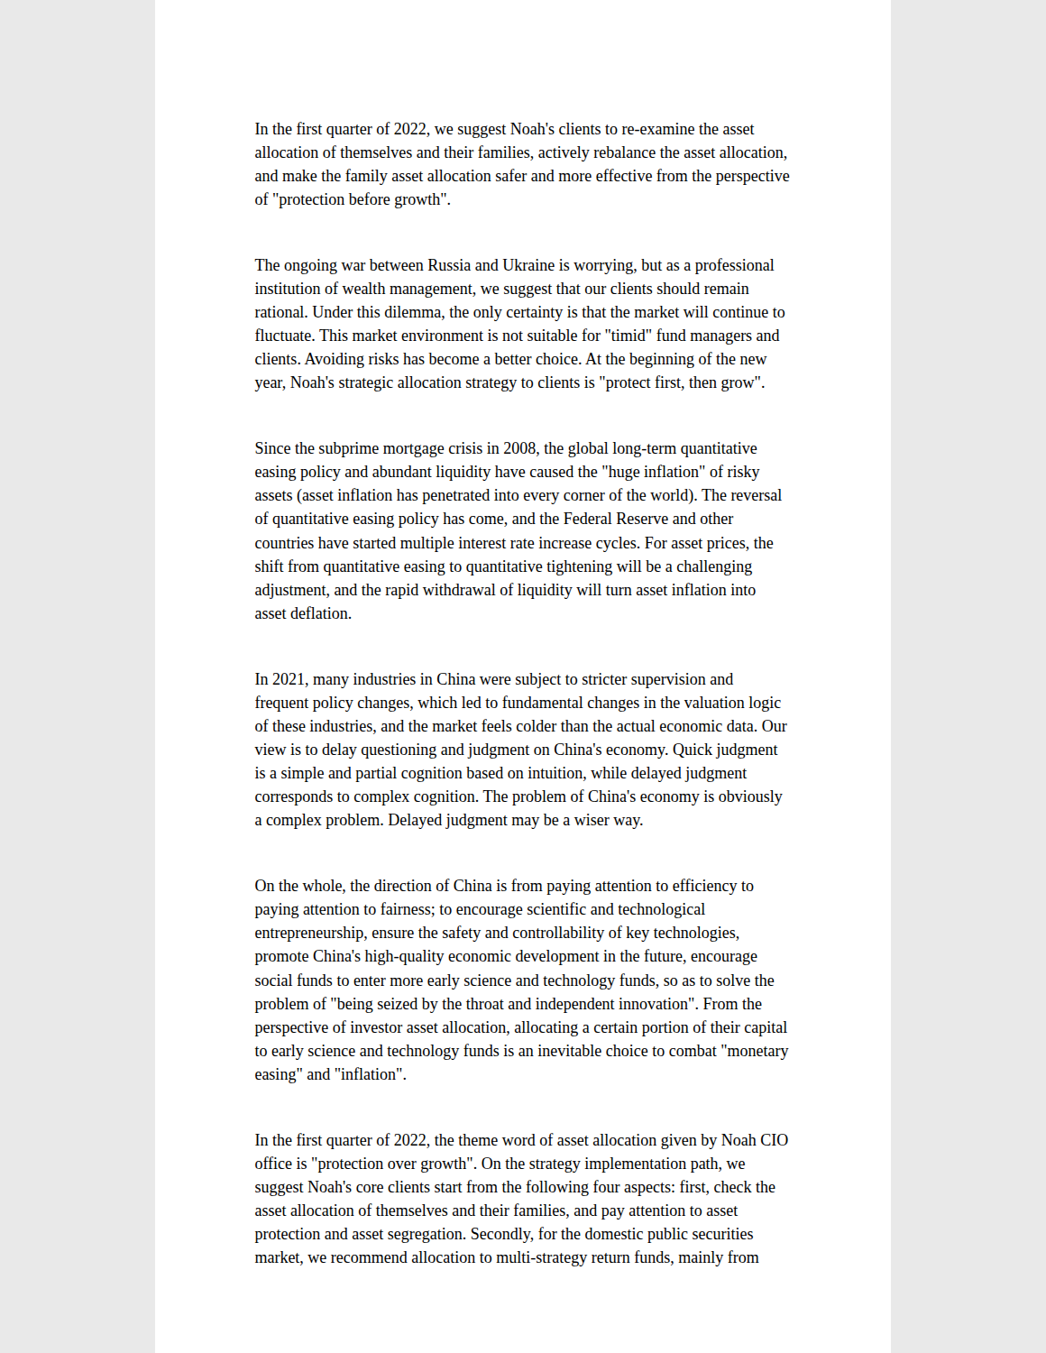In the first quarter of 2022, we suggest Noah's clients to re-examine the asset allocation of themselves and their families, actively rebalance the asset allocation, and make the family asset allocation safer and more effective from the perspective of "protection before growth".
The ongoing war between Russia and Ukraine is worrying, but as a professional institution of wealth management, we suggest that our clients should remain rational. Under this dilemma, the only certainty is that the market will continue to fluctuate. This market environment is not suitable for "timid" fund managers and clients. Avoiding risks has become a better choice. At the beginning of the new year, Noah's strategic allocation strategy to clients is "protect first, then grow".
Since the subprime mortgage crisis in 2008, the global long-term quantitative easing policy and abundant liquidity have caused the "huge inflation" of risky assets (asset inflation has penetrated into every corner of the world). The reversal of quantitative easing policy has come, and the Federal Reserve and other countries have started multiple interest rate increase cycles. For asset prices, the shift from quantitative easing to quantitative tightening will be a challenging adjustment, and the rapid withdrawal of liquidity will turn asset inflation into asset deflation.
In 2021, many industries in China were subject to stricter supervision and frequent policy changes, which led to fundamental changes in the valuation logic of these industries, and the market feels colder than the actual economic data. Our view is to delay questioning and judgment on China's economy. Quick judgment is a simple and partial cognition based on intuition, while delayed judgment corresponds to complex cognition. The problem of China's economy is obviously a complex problem. Delayed judgment may be a wiser way.
On the whole, the direction of China is from paying attention to efficiency to paying attention to fairness; to encourage scientific and technological entrepreneurship, ensure the safety and controllability of key technologies, promote China's high-quality economic development in the future, encourage social funds to enter more early science and technology funds, so as to solve the problem of "being seized by the throat and independent innovation". From the perspective of investor asset allocation, allocating a certain portion of their capital to early science and technology funds is an inevitable choice to combat "monetary easing" and "inflation".
In the first quarter of 2022, the theme word of asset allocation given by Noah CIO office is "protection over growth". On the strategy implementation path, we suggest Noah's core clients start from the following four aspects: first, check the asset allocation of themselves and their families, and pay attention to asset protection and asset segregation. Secondly, for the domestic public securities market, we recommend allocation to multi-strategy return funds, mainly from